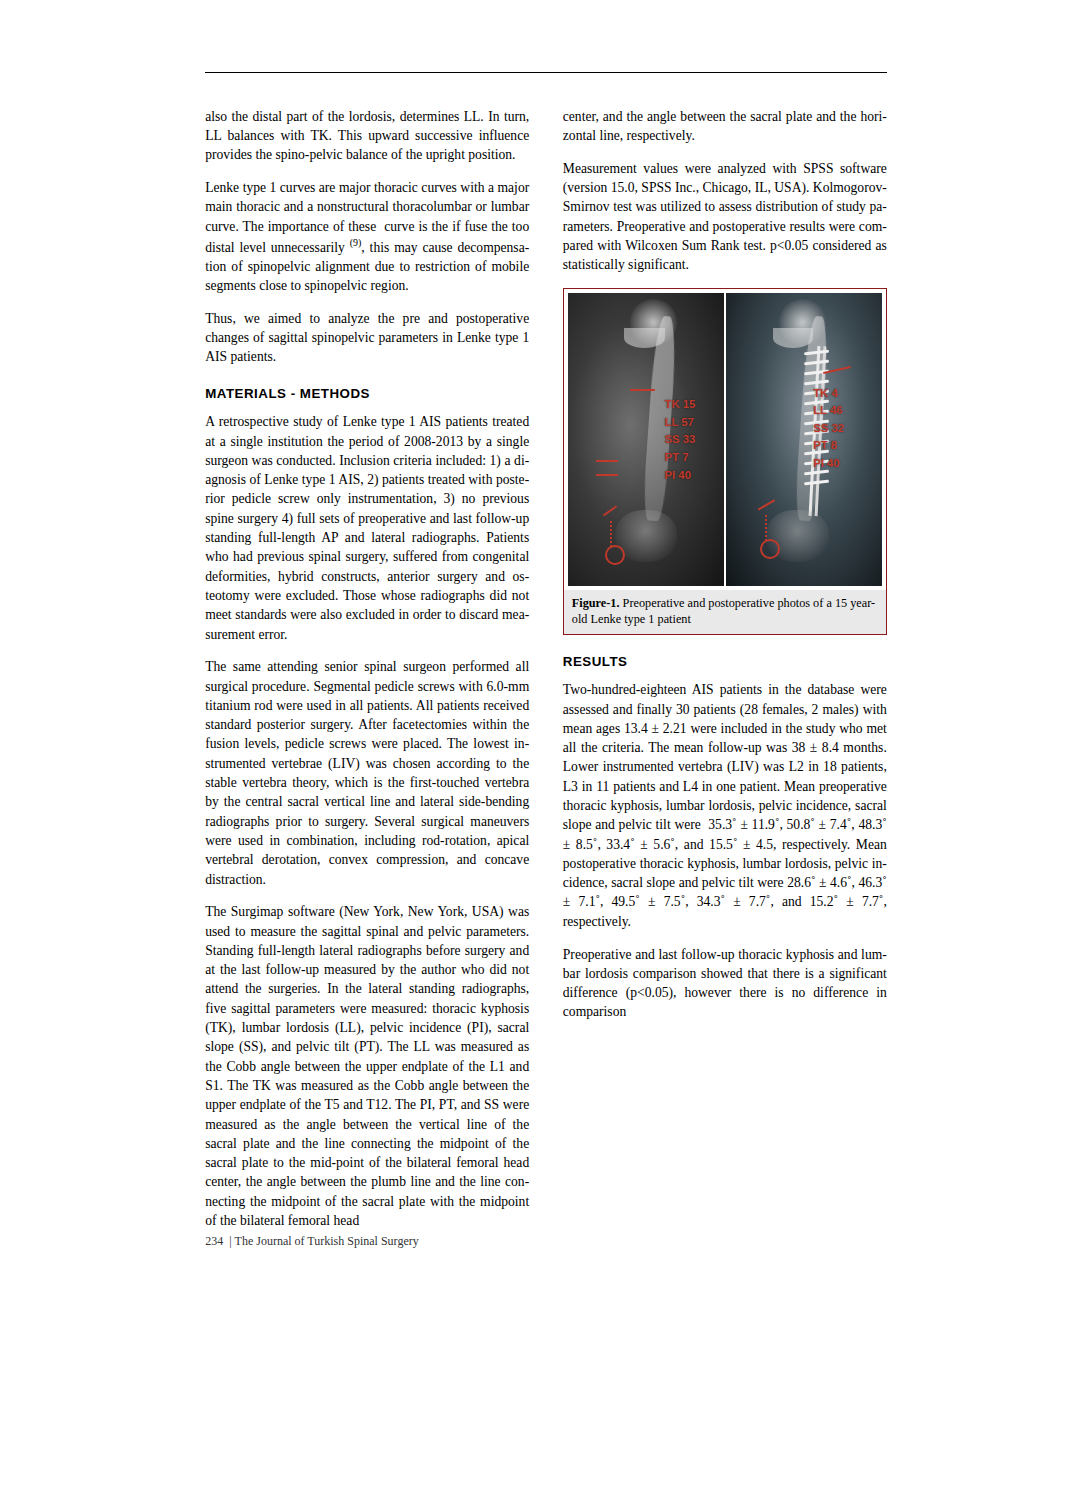also the distal part of the lordosis, determines LL. In turn, LL balances with TK. This upward successive influence provides the spino-pelvic balance of the upright position.
Lenke type 1 curves are major thoracic curves with a major main thoracic and a nonstructural thoracolumbar or lumbar curve. The importance of these curve is the if fuse the too distal level unnecessarily (9), this may cause decompensation of spinopelvic alignment due to restriction of mobile segments close to spinopelvic region.
Thus, we aimed to analyze the pre and postoperative changes of sagittal spinopelvic parameters in Lenke type 1 AIS patients.
Materials - Methods
A retrospective study of Lenke type 1 AIS patients treated at a single institution the period of 2008-2013 by a single surgeon was conducted. Inclusion criteria included: 1) a diagnosis of Lenke type 1 AIS, 2) patients treated with posterior pedicle screw only instrumentation, 3) no previous spine surgery 4) full sets of preoperative and last follow-up standing full-length AP and lateral radiographs. Patients who had previous spinal surgery, suffered from congenital deformities, hybrid constructs, anterior surgery and osteotomy were excluded. Those whose radiographs did not meet standards were also excluded in order to discard measurement error.
The same attending senior spinal surgeon performed all surgical procedure. Segmental pedicle screws with 6.0-mm titanium rod were used in all patients. All patients received standard posterior surgery. After facetectomies within the fusion levels, pedicle screws were placed. The lowest instrumented vertebrae (LIV) was chosen according to the stable vertebra theory, which is the first-touched vertebra by the central sacral vertical line and lateral side-bending radiographs prior to surgery. Several surgical maneuvers were used in combination, including rod-rotation, apical vertebral derotation, convex compression, and concave distraction.
The Surgimap software (New York, New York, USA) was used to measure the sagittal spinal and pelvic parameters. Standing full-length lateral radiographs before surgery and at the last follow-up measured by the author who did not attend the surgeries. In the lateral standing radiographs, five sagittal parameters were measured: thoracic kyphosis (TK), lumbar lordosis (LL), pelvic incidence (PI), sacral slope (SS), and pelvic tilt (PT). The LL was measured as the Cobb angle between the upper endplate of the L1 and S1. The TK was measured as the Cobb angle between the upper endplate of the T5 and T12. The PI, PT, and SS were measured as the angle between the vertical line of the sacral plate and the line connecting the midpoint of the sacral plate to the mid-point of the bilateral femoral head center, the angle between the plumb line and the line connecting the midpoint of the sacral plate with the midpoint of the bilateral femoral head
center, and the angle between the sacral plate and the horizontal line, respectively.
Measurement values were analyzed with SPSS software (version 15.0, SPSS Inc., Chicago, IL, USA). Kolmogorov-Smirnov test was utilized to assess distribution of study parameters. Preoperative and postoperative results were compared with Wilcoxen Sum Rank test. p<0.05 considered as statistically significant.
TK 15 LL 57 SS 33 PT 7 PI 40
TK 4 LL 46 SS 32 PT 8 PI 40
Figure-1. Preoperative and postoperative photos of a 15 year-old Lenke type 1 patient
Results
Two-hundred-eighteen AIS patients in the database were assessed and finally 30 patients (28 females, 2 males) with mean ages 13.4 ± 2.21 were included in the study who met all the criteria. The mean follow-up was 38 ± 8.4 months. Lower instrumented vertebra (LIV) was L2 in 18 patients, L3 in 11 patients and L4 in one patient. Mean preoperative thoracic kyphosis, lumbar lordosis, pelvic incidence, sacral slope and pelvic tilt were 35.3˚ ± 11.9˚, 50.8˚ ± 7.4˚, 48.3˚ ± 8.5˚, 33.4˚ ± 5.6˚, and 15.5˚ ± 4.5, respectively. Mean postoperative thoracic kyphosis, lumbar lordosis, pelvic incidence, sacral slope and pelvic tilt were 28.6˚ ± 4.6˚, 46.3˚ ± 7.1˚, 49.5˚ ± 7.5˚, 34.3˚ ± 7.7˚, and 15.2˚ ± 7.7˚, respectively.
Preoperative and last follow-up thoracic kyphosis and lumbar lordosis comparison showed that there is a significant difference (p<0.05), however there is no difference in comparison
234 | The Journal of Turkish Spinal Surgery